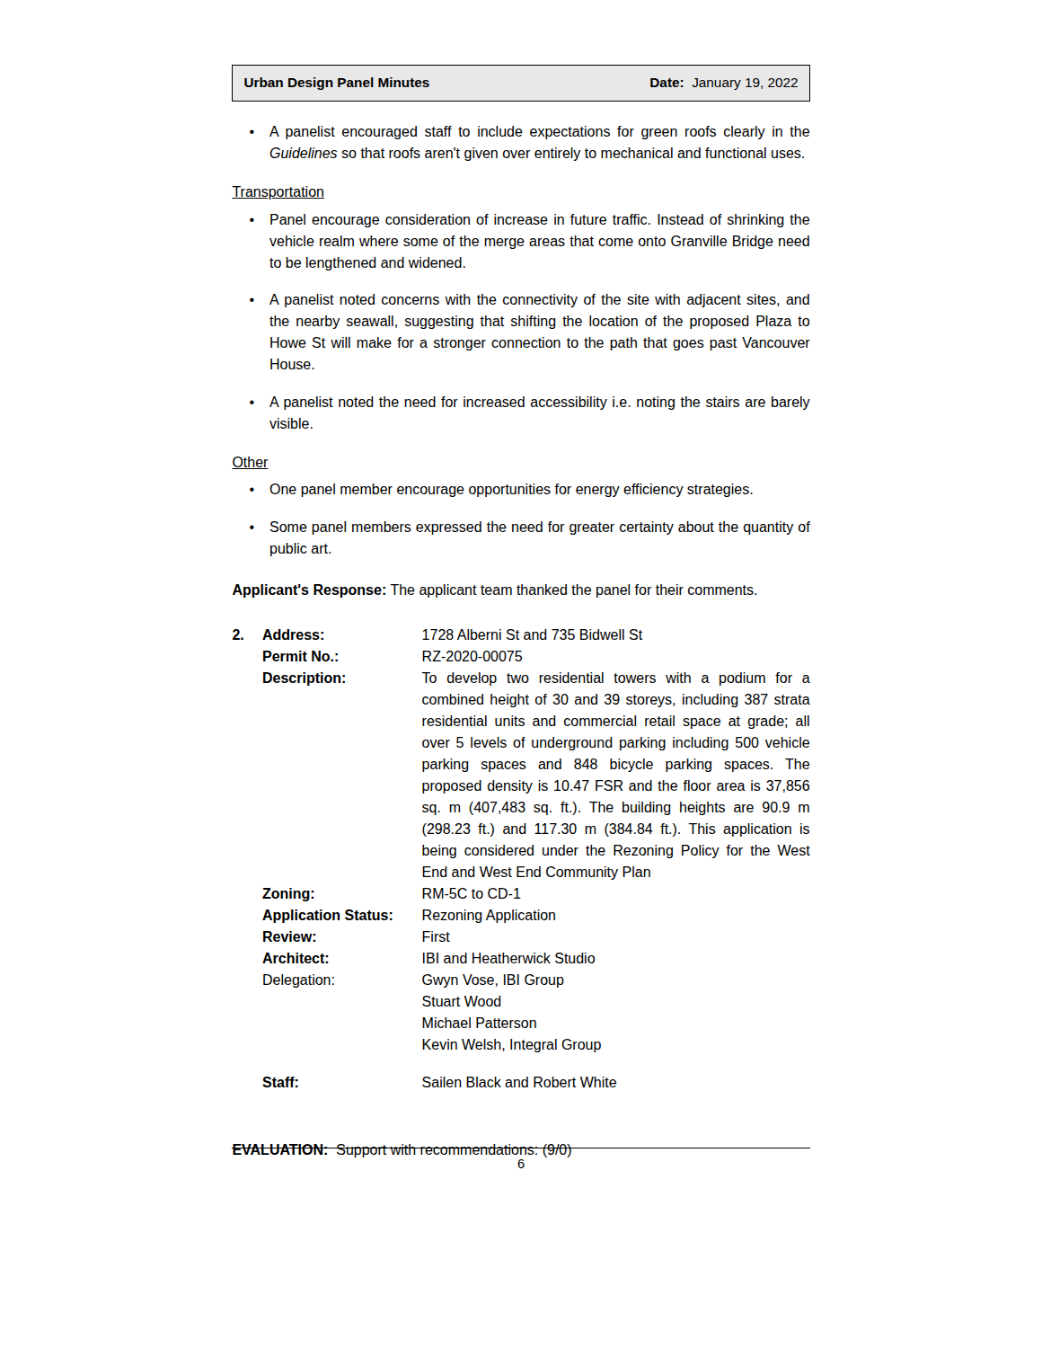Urban Design Panel Minutes
Date: January 19, 2022
A panelist encouraged staff to include expectations for green roofs clearly in the Guidelines so that roofs aren't given over entirely to mechanical and functional uses.
Transportation
Panel encourage consideration of increase in future traffic. Instead of shrinking the vehicle realm where some of the merge areas that come onto Granville Bridge need to be lengthened and widened.
A panelist noted concerns with the connectivity of the site with adjacent sites, and the nearby seawall, suggesting that shifting the location of the proposed Plaza to Howe St will make for a stronger connection to the path that goes past Vancouver House.
A panelist noted the need for increased accessibility i.e. noting the stairs are barely visible.
Other
One panel member encourage opportunities for energy efficiency strategies.
Some panel members expressed the need for greater certainty about the quantity of public art.
Applicant's Response: The applicant team thanked the panel for their comments.
2.
Address:
1728 Alberni St and 735 Bidwell St
Permit No.:
RZ-2020-00075
Description:
To develop two residential towers with a podium for a combined height of 30 and 39 storeys, including 387 strata residential units and commercial retail space at grade; all over 5 levels of underground parking including 500 vehicle parking spaces and 848 bicycle parking spaces. The proposed density is 10.47 FSR and the floor area is 37,856 sq. m (407,483 sq. ft.). The building heights are 90.9 m (298.23 ft.) and 117.30 m (384.84 ft.). This application is being considered under the Rezoning Policy for the West End and West End Community Plan
Zoning:
RM-5C to CD-1
Application Status:
Rezoning Application
Review:
First
Architect:
IBI and Heatherwick Studio
Delegation:
Gwyn Vose, IBI Group
Stuart Wood
Michael Patterson
Kevin Welsh, Integral Group
Staff:
Sailen Black and Robert White
EVALUATION: Support with recommendations: (9/0)
6